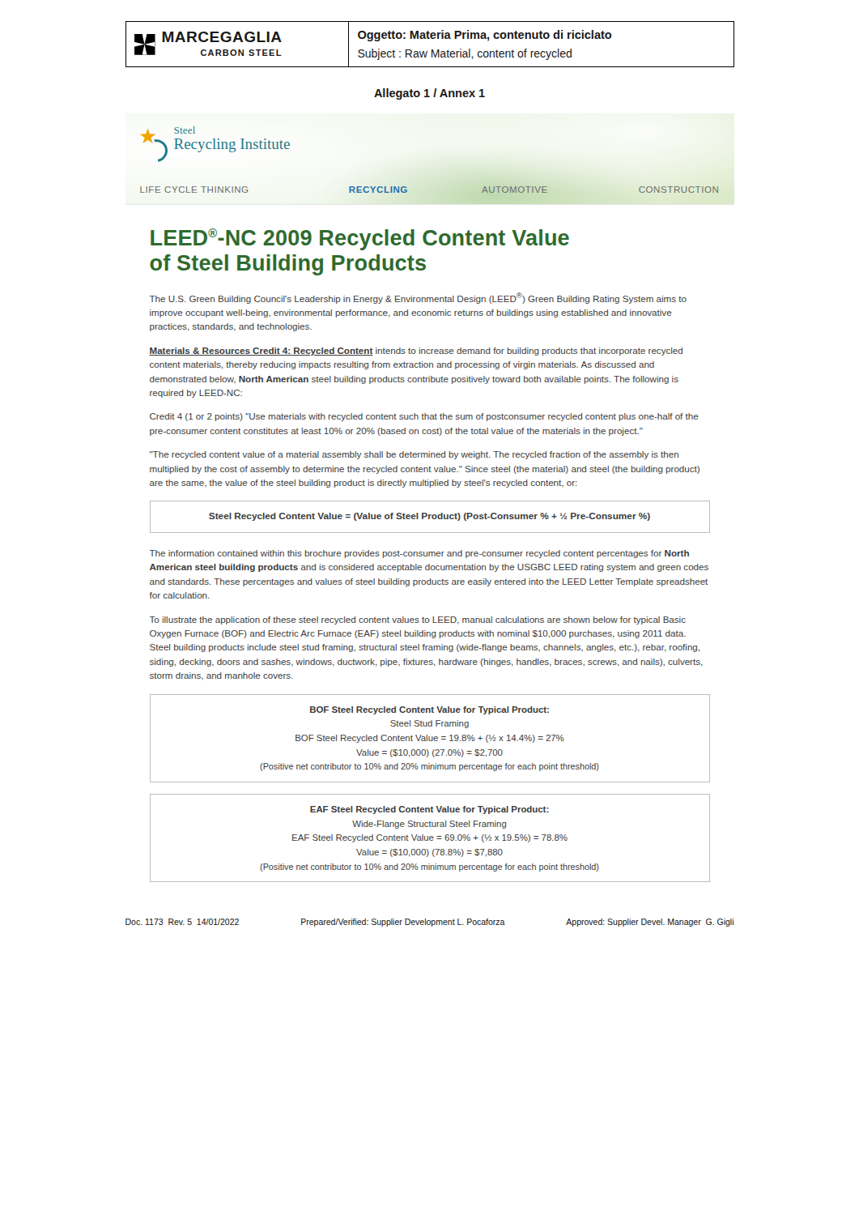| MARCEGAGLIA CARBON STEEL | Oggetto: Materia Prima, contenuto di riciclato Subject : Raw Material, content of recycled |
Allegato 1 / Annex 1
Steel
Recycling Institute
Life Cycle Thinking Recycling Automotive Construction
LEED®-NC 2009 Recycled Content Value
of Steel Building Products
The U.S. Green Building Council's Leadership in Energy & Environmental Design (LEED®) Green Building Rating System aims to improve occupant well-being, environmental performance, and economic returns of buildings using established and innovative practices, standards, and technologies.
Materials & Resources Credit 4: Recycled Content intends to increase demand for building products that incorporate recycled content materials, thereby reducing impacts resulting from extraction and processing of virgin materials. As discussed and demonstrated below, North American steel building products contribute positively toward both available points. The following is required by LEED-NC:
Credit 4 (1 or 2 points) "Use materials with recycled content such that the sum of postconsumer recycled content plus one-half of the pre-consumer content constitutes at least 10% or 20% (based on cost) of the total value of the materials in the project."
"The recycled content value of a material assembly shall be determined by weight. The recycled fraction of the assembly is then multiplied by the cost of assembly to determine the recycled content value." Since steel (the material) and steel (the building product) are the same, the value of the steel building product is directly multiplied by steel's recycled content, or:
Steel Recycled Content Value = (Value of Steel Product) (Post-Consumer % + ½ Pre-Consumer %)
The information contained within this brochure provides post-consumer and pre-consumer recycled content percentages for North American steel building products and is considered acceptable documentation by the USGBC LEED rating system and green codes and standards. These percentages and values of steel building products are easily entered into the LEED Letter Template spreadsheet for calculation.
To illustrate the application of these steel recycled content values to LEED, manual calculations are shown below for typical Basic Oxygen Furnace (BOF) and Electric Arc Furnace (EAF) steel building products with nominal $10,000 purchases, using 2011 data. Steel building products include steel stud framing, structural steel framing (wide-flange beams, channels, angles, etc.), rebar, roofing, siding, decking, doors and sashes, windows, ductwork, pipe, fixtures, hardware (hinges, handles, braces, screws, and nails), culverts, storm drains, and manhole covers.
BOF Steel Recycled Content Value for Typical Product:
Steel Stud Framing
BOF Steel Recycled Content Value = 19.8% + (½ x 14.4%) = 27%
Value = ($10,000) (27.0%) = $2,700
(Positive net contributor to 10% and 20% minimum percentage for each point threshold)
EAF Steel Recycled Content Value for Typical Product:
Wide-Flange Structural Steel Framing
EAF Steel Recycled Content Value = 69.0% + (½ x 19.5%) = 78.8%
Value = ($10,000) (78.8%) = $7,880
(Positive net contributor to 10% and 20% minimum percentage for each point threshold)
Doc. 1173 Rev. 5 14/01/2022
Prepared/Verified: Supplier Development L. Pocaforza
Approved: Supplier Devel. Manager G. Gigli